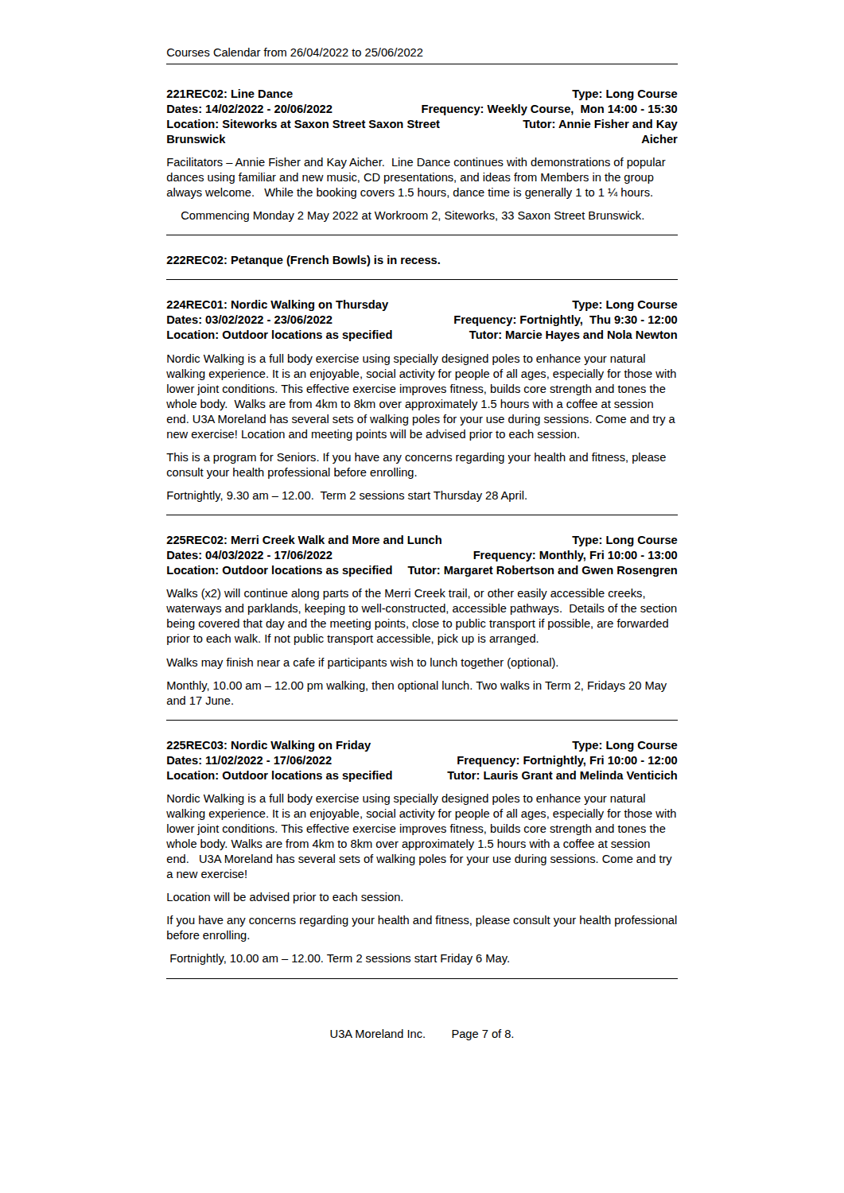Courses Calendar from 26/04/2022 to 25/06/2022
221REC02: Line Dance Type: Long Course
Dates: 14/02/2022 - 20/06/2022 Frequency: Weekly Course, Mon 14:00 - 15:30
Location: Siteworks at Saxon Street Saxon Street Brunswick Tutor: Annie Fisher and Kay Aicher
Facilitators – Annie Fisher and Kay Aicher. Line Dance continues with demonstrations of popular dances using familiar and new music, CD presentations, and ideas from Members in the group always welcome. While the booking covers 1.5 hours, dance time is generally 1 to 1 ¼ hours.
Commencing Monday 2 May 2022 at Workroom 2, Siteworks, 33 Saxon Street Brunswick.
222REC02: Petanque (French Bowls) is in recess.
224REC01: Nordic Walking on Thursday Type: Long Course
Dates: 03/02/2022 - 23/06/2022 Frequency: Fortnightly, Thu 9:30 - 12:00
Location: Outdoor locations as specified Tutor: Marcie Hayes and Nola Newton
Nordic Walking is a full body exercise using specially designed poles to enhance your natural walking experience. It is an enjoyable, social activity for people of all ages, especially for those with lower joint conditions. This effective exercise improves fitness, builds core strength and tones the whole body. Walks are from 4km to 8km over approximately 1.5 hours with a coffee at session end. U3A Moreland has several sets of walking poles for your use during sessions. Come and try a new exercise! Location and meeting points will be advised prior to each session.
This is a program for Seniors. If you have any concerns regarding your health and fitness, please consult your health professional before enrolling.
Fortnightly, 9.30 am – 12.00. Term 2 sessions start Thursday 28 April.
225REC02: Merri Creek Walk and More and Lunch Type: Long Course
Dates: 04/03/2022 - 17/06/2022 Frequency: Monthly, Fri 10:00 - 13:00
Location: Outdoor locations as specified Tutor: Margaret Robertson and Gwen Rosengren
Walks (x2) will continue along parts of the Merri Creek trail, or other easily accessible creeks, waterways and parklands, keeping to well-constructed, accessible pathways. Details of the section being covered that day and the meeting points, close to public transport if possible, are forwarded prior to each walk. If not public transport accessible, pick up is arranged.
Walks may finish near a cafe if participants wish to lunch together (optional).
Monthly, 10.00 am – 12.00 pm walking, then optional lunch. Two walks in Term 2, Fridays 20 May and 17 June.
225REC03: Nordic Walking on Friday Type: Long Course
Dates: 11/02/2022 - 17/06/2022 Frequency: Fortnightly, Fri 10:00 - 12:00
Location: Outdoor locations as specified Tutor: Lauris Grant and Melinda Venticich
Nordic Walking is a full body exercise using specially designed poles to enhance your natural walking experience. It is an enjoyable, social activity for people of all ages, especially for those with lower joint conditions. This effective exercise improves fitness, builds core strength and tones the whole body. Walks are from 4km to 8km over approximately 1.5 hours with a coffee at session end. U3A Moreland has several sets of walking poles for your use during sessions. Come and try a new exercise!
Location will be advised prior to each session.
If you have any concerns regarding your health and fitness, please consult your health professional before enrolling.
Fortnightly, 10.00 am – 12.00. Term 2 sessions start Friday 6 May.
U3A Moreland Inc. Page 7 of 8.